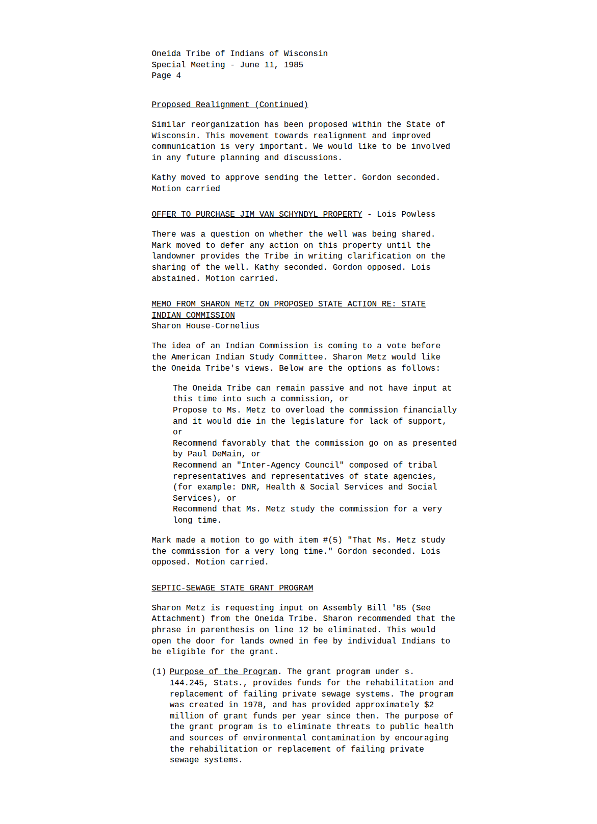Oneida Tribe of Indians of Wisconsin
Special Meeting - June 11, 1985
Page 4
Proposed Realignment (Continued)
Similar reorganization has been proposed within the State of Wisconsin. This movement towards realignment and improved communication is very important. We would like to be involved in any future planning and discussions.
Kathy moved to approve sending the letter. Gordon seconded. Motion carried
OFFER TO PURCHASE JIM VAN SCHYNDYL PROPERTY - Lois Powless
There was a question on whether the well was being shared. Mark moved to defer any action on this property until the landowner provides the Tribe in writing clarification on the sharing of the well. Kathy seconded. Gordon opposed. Lois abstained. Motion carried.
MEMO FROM SHARON METZ ON PROPOSED STATE ACTION RE: STATE INDIAN COMMISSION
Sharon House-Cornelius
The idea of an Indian Commission is coming to a vote before the American Indian Study Committee. Sharon Metz would like the Oneida Tribe's views. Below are the options as follows:
The Oneida Tribe can remain passive and not have input at this time into such a commission, or
Propose to Ms. Metz to overload the commission financially and it would die in the legislature for lack of support, or
Recommend favorably that the commission go on as presented by Paul DeMain, or
Recommend an "Inter-Agency Council" composed of tribal representatives and representatives of state agencies, (for example: DNR, Health & Social Services and Social Services), or
Recommend that Ms. Metz study the commission for a very long time.
Mark made a motion to go with item #(5) "That Ms. Metz study the commission for a very long time." Gordon seconded. Lois opposed. Motion carried.
SEPTIC-SEWAGE STATE GRANT PROGRAM
Sharon Metz is requesting input on Assembly Bill '85 (See Attachment) from the Oneida Tribe. Sharon recommended that the phrase in parenthesis on line 12 be eliminated. This would open the door for lands owned in fee by individual Indians to be eligible for the grant.
(1) Purpose of the Program. The grant program under s. 144.245, Stats., provides funds for the rehabilitation and replacement of failing private sewage systems. The program was created in 1978, and has provided approximately $2 million of grant funds per year since then. The purpose of the grant program is to eliminate threats to public health and sources of environmental contamination by encouraging the rehabilitation or replacement of failing private sewage systems.